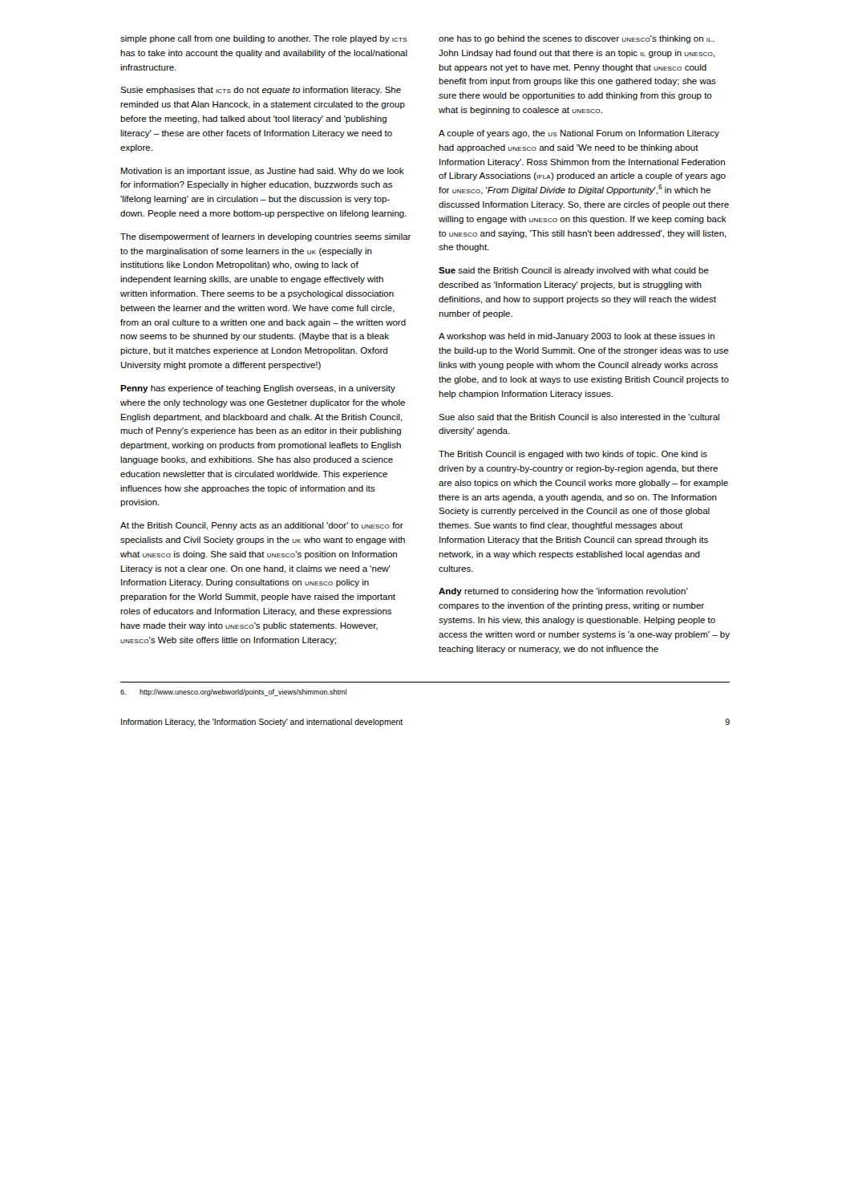simple phone call from one building to another. The role played by icts has to take into account the quality and availability of the local/national infrastructure.
Susie emphasises that icts do not equate to information literacy. She reminded us that Alan Hancock, in a statement circulated to the group before the meeting, had talked about 'tool literacy' and 'publishing literacy' – these are other facets of Information Literacy we need to explore.
Motivation is an important issue, as Justine had said. Why do we look for information? Especially in higher education, buzzwords such as 'lifelong learning' are in circulation – but the discussion is very top-down. People need a more bottom-up perspective on lifelong learning.
The disempowerment of learners in developing countries seems similar to the marginalisation of some learners in the uk (especially in institutions like London Metropolitan) who, owing to lack of independent learning skills, are unable to engage effectively with written information. There seems to be a psychological dissociation between the learner and the written word. We have come full circle, from an oral culture to a written one and back again – the written word now seems to be shunned by our students. (Maybe that is a bleak picture, but it matches experience at London Metropolitan. Oxford University might promote a different perspective!)
Penny has experience of teaching English overseas, in a university where the only technology was one Gestetner duplicator for the whole English department, and blackboard and chalk. At the British Council, much of Penny's experience has been as an editor in their publishing department, working on products from promotional leaflets to English language books, and exhibitions. She has also produced a science education newsletter that is circulated worldwide. This experience influences how she approaches the topic of information and its provision.
At the British Council, Penny acts as an additional 'door' to unesco for specialists and Civil Society groups in the uk who want to engage with what unesco is doing. She said that unesco's position on Information Literacy is not a clear one. On one hand, it claims we need a 'new' Information Literacy. During consultations on unesco policy in preparation for the World Summit, people have raised the important roles of educators and Information Literacy, and these expressions have made their way into unesco's public statements. However, unesco's Web site offers little on Information Literacy;
one has to go behind the scenes to discover unesco's thinking on il. John Lindsay had found out that there is an topic il group in unesco, but appears not yet to have met. Penny thought that unesco could benefit from input from groups like this one gathered today; she was sure there would be opportunities to add thinking from this group to what is beginning to coalesce at unesco.
A couple of years ago, the us National Forum on Information Literacy had approached unesco and said 'We need to be thinking about Information Literacy'. Ross Shimmon from the International Federation of Library Associations (ifla) produced an article a couple of years ago for unesco, 'From Digital Divide to Digital Opportunity',6 in which he discussed Information Literacy. So, there are circles of people out there willing to engage with unesco on this question. If we keep coming back to unesco and saying, 'This still hasn't been addressed', they will listen, she thought.
Sue said the British Council is already involved with what could be described as 'Information Literacy' projects, but is struggling with definitions, and how to support projects so they will reach the widest number of people.
A workshop was held in mid-January 2003 to look at these issues in the build-up to the World Summit. One of the stronger ideas was to use links with young people with whom the Council already works across the globe, and to look at ways to use existing British Council projects to help champion Information Literacy issues.
Sue also said that the British Council is also interested in the 'cultural diversity' agenda.
The British Council is engaged with two kinds of topic. One kind is driven by a country-by-country or region-by-region agenda, but there are also topics on which the Council works more globally – for example there is an arts agenda, a youth agenda, and so on. The Information Society is currently perceived in the Council as one of those global themes. Sue wants to find clear, thoughtful messages about Information Literacy that the British Council can spread through its network, in a way which respects established local agendas and cultures.
Andy returned to considering how the 'information revolution' compares to the invention of the printing press, writing or number systems. In his view, this analogy is questionable. Helping people to access the written word or number systems is 'a one-way problem' – by teaching literacy or numeracy, we do not influence the
6. http://www.unesco.org/webworld/points_of_views/shimmon.shtml
Information Literacy, the 'Information Society' and international development 9